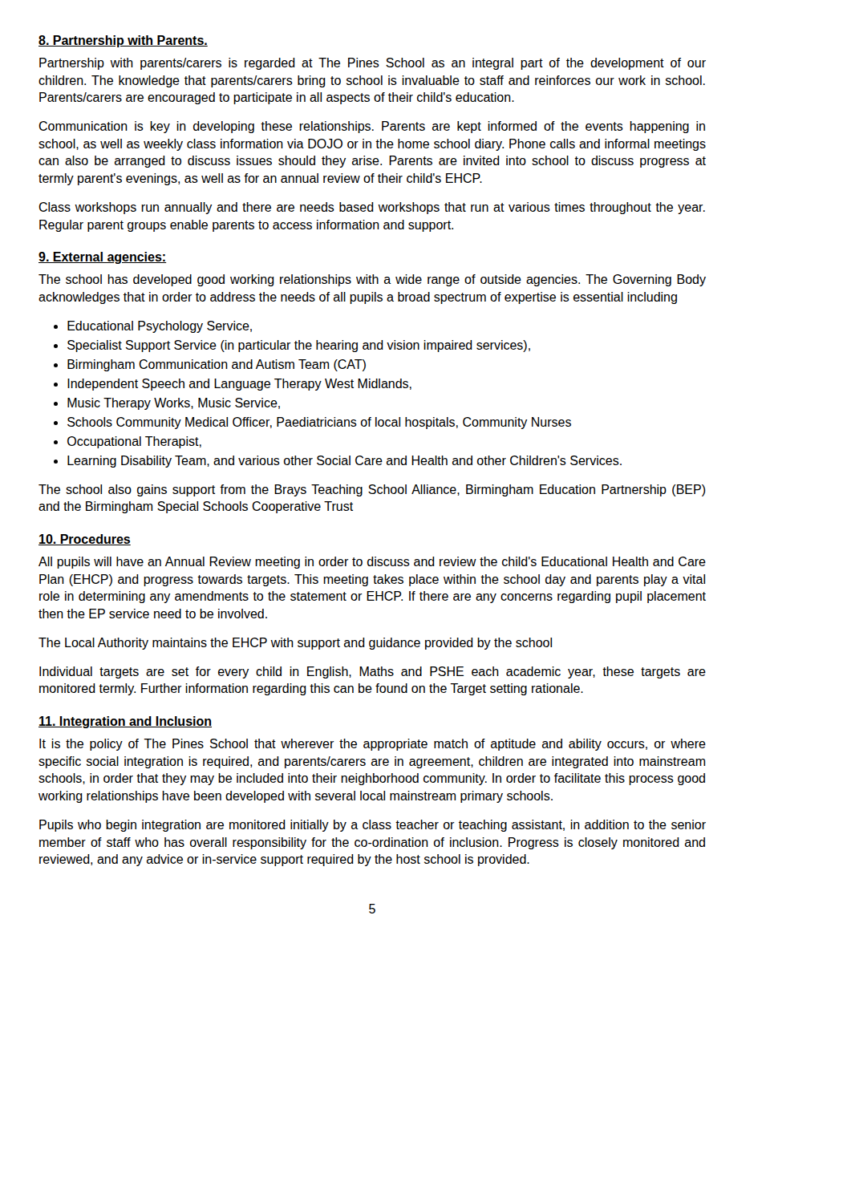8. Partnership with Parents.
Partnership with parents/carers is regarded at The Pines School as an integral part of the development of our children. The knowledge that parents/carers bring to school is invaluable to staff and reinforces our work in school. Parents/carers are encouraged to participate in all aspects of their child's education.
Communication is key in developing these relationships. Parents are kept informed of the events happening in school, as well as weekly class information via DOJO or in the home school diary. Phone calls and informal meetings can also be arranged to discuss issues should they arise. Parents are invited into school to discuss progress at termly parent's evenings, as well as for an annual review of their child's EHCP.
Class workshops run annually and there are needs based workshops that run at various times throughout the year. Regular parent groups enable parents to access information and support.
9. External agencies:
The school has developed good working relationships with a wide range of outside agencies. The Governing Body acknowledges that in order to address the needs of all pupils a broad spectrum of expertise is essential including
Educational Psychology Service,
Specialist Support Service (in particular the hearing and vision impaired services),
Birmingham Communication and Autism Team (CAT)
Independent Speech and Language Therapy West Midlands,
Music Therapy Works, Music Service,
Schools Community Medical Officer, Paediatricians of local hospitals, Community Nurses
Occupational Therapist,
Learning Disability Team, and various other Social Care and Health and other Children's Services.
The school also gains support from the Brays Teaching School Alliance, Birmingham Education Partnership (BEP) and the Birmingham Special Schools Cooperative Trust
10. Procedures
All pupils will have an Annual Review meeting in order to discuss and review the child's Educational Health and Care Plan (EHCP) and progress towards targets. This meeting takes place within the school day and parents play a vital role in determining any amendments to the statement or EHCP. If there are any concerns regarding pupil placement then the EP service need to be involved.
The Local Authority maintains the EHCP with support and guidance provided by the school
Individual targets are set for every child in English, Maths and PSHE each academic year, these targets are monitored termly. Further information regarding this can be found on the Target setting rationale.
11. Integration and Inclusion
It is the policy of The Pines School that wherever the appropriate match of aptitude and ability occurs, or where specific social integration is required, and parents/carers are in agreement, children are integrated into mainstream schools, in order that they may be included into their neighborhood community. In order to facilitate this process good working relationships have been developed with several local mainstream primary schools.
Pupils who begin integration are monitored initially by a class teacher or teaching assistant, in addition to the senior member of staff who has overall responsibility for the co-ordination of inclusion. Progress is closely monitored and reviewed, and any advice or in-service support required by the host school is provided.
5